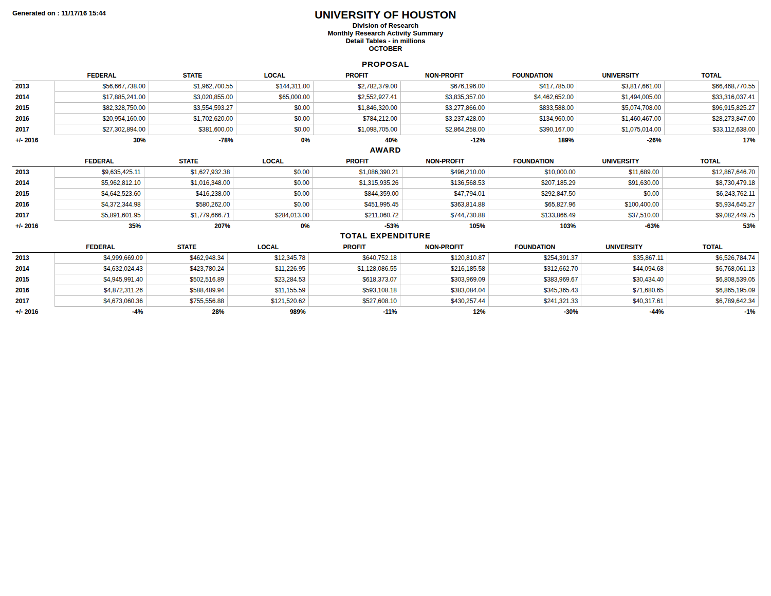Generated on : 11/17/16 15:44
UNIVERSITY OF HOUSTON
Division of Research
Monthly Research Activity Summary
Detail Tables - in millions
OCTOBER
PROPOSAL
| | FEDERAL | STATE | LOCAL | PROFIT | NON-PROFIT | FOUNDATION | UNIVERSITY | TOTAL |
| --- | --- | --- | --- | --- | --- | --- | --- | --- |
| 2013 | $56,667,738.00 | $1,962,700.55 | $144,311.00 | $2,782,379.00 | $676,196.00 | $417,785.00 | $3,817,661.00 | $66,468,770.55 |
| 2014 | $17,885,241.00 | $3,020,855.00 | $65,000.00 | $2,552,927.41 | $3,835,357.00 | $4,462,652.00 | $1,494,005.00 | $33,316,037.41 |
| 2015 | $82,328,750.00 | $3,554,593.27 | $0.00 | $1,846,320.00 | $3,277,866.00 | $833,588.00 | $5,074,708.00 | $96,915,825.27 |
| 2016 | $20,954,160.00 | $1,702,620.00 | $0.00 | $784,212.00 | $3,237,428.00 | $134,960.00 | $1,460,467.00 | $28,273,847.00 |
| 2017 | $27,302,894.00 | $381,600.00 | $0.00 | $1,098,705.00 | $2,864,258.00 | $390,167.00 | $1,075,014.00 | $33,112,638.00 |
| +/- 2016 | 30% | -78% | 0% | 40% | -12% | 189% | -26% | 17% |
AWARD
| | FEDERAL | STATE | LOCAL | PROFIT | NON-PROFIT | FOUNDATION | UNIVERSITY | TOTAL |
| --- | --- | --- | --- | --- | --- | --- | --- | --- |
| 2013 | $9,635,425.11 | $1,627,932.38 | $0.00 | $1,086,390.21 | $496,210.00 | $10,000.00 | $11,689.00 | $12,867,646.70 |
| 2014 | $5,962,812.10 | $1,016,348.00 | $0.00 | $1,315,935.26 | $136,568.53 | $207,185.29 | $91,630.00 | $8,730,479.18 |
| 2015 | $4,642,523.60 | $416,238.00 | $0.00 | $844,359.00 | $47,794.01 | $292,847.50 | $0.00 | $6,243,762.11 |
| 2016 | $4,372,344.98 | $580,262.00 | $0.00 | $451,995.45 | $363,814.88 | $65,827.96 | $100,400.00 | $5,934,645.27 |
| 2017 | $5,891,601.95 | $1,779,666.71 | $284,013.00 | $211,060.72 | $744,730.88 | $133,866.49 | $37,510.00 | $9,082,449.75 |
| +/- 2016 | 35% | 207% | 0% | -53% | 105% | 103% | -63% | 53% |
TOTAL EXPENDITURE
| | FEDERAL | STATE | LOCAL | PROFIT | NON-PROFIT | FOUNDATION | UNIVERSITY | TOTAL |
| --- | --- | --- | --- | --- | --- | --- | --- | --- |
| 2013 | $4,999,669.09 | $462,948.34 | $12,345.78 | $640,752.18 | $120,810.87 | $254,391.37 | $35,867.11 | $6,526,784.74 |
| 2014 | $4,632,024.43 | $423,780.24 | $11,226.95 | $1,128,086.55 | $216,185.58 | $312,662.70 | $44,094.68 | $6,768,061.13 |
| 2015 | $4,945,991.40 | $502,516.89 | $23,284.53 | $618,373.07 | $303,969.09 | $383,969.67 | $30,434.40 | $6,808,539.05 |
| 2016 | $4,872,311.26 | $588,489.94 | $11,155.59 | $593,108.18 | $383,084.04 | $345,365.43 | $71,680.65 | $6,865,195.09 |
| 2017 | $4,673,060.36 | $755,556.88 | $121,520.62 | $527,608.10 | $430,257.44 | $241,321.33 | $40,317.61 | $6,789,642.34 |
| +/- 2016 | -4% | 28% | 989% | -11% | 12% | -30% | -44% | -1% |